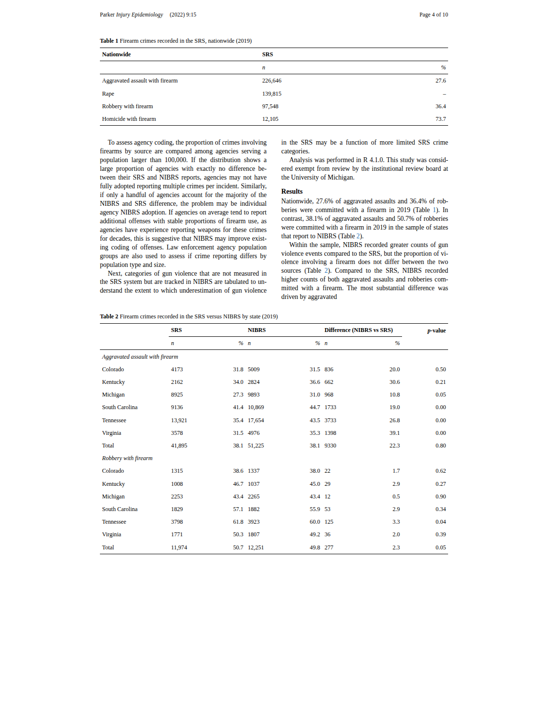Parker Injury Epidemiology(2022) 9:15
Page 4 of 10
Table 1 Firearm crimes recorded in the SRS, nationwide (2019)
| Nationwide | SRS |
| --- | --- |
| | n | % |
| Aggravated assault with firearm | 226,646 | 27.6 |
| Rape | 139,815 | – |
| Robbery with firearm | 97,548 | 36.4 |
| Homicide with firearm | 12,105 | 73.7 |
To assess agency coding, the proportion of crimes involving firearms by source are compared among agencies serving a population larger than 100,000. If the distribution shows a large proportion of agencies with exactly no difference between their SRS and NIBRS reports, agencies may not have fully adopted reporting multiple crimes per incident. Similarly, if only a handful of agencies account for the majority of the NIBRS and SRS difference, the problem may be individual agency NIBRS adoption. If agencies on average tend to report additional offenses with stable proportions of firearm use, as agencies have experience reporting weapons for these crimes for decades, this is suggestive that NIBRS may improve existing coding of offenses. Law enforcement agency population groups are also used to assess if crime reporting differs by population type and size.
Next, categories of gun violence that are not measured in the SRS system but are tracked in NIBRS are tabulated to understand the extent to which underestimation of gun violence in the SRS may be a function of more limited SRS crime categories.
Analysis was performed in R 4.1.0. This study was considered exempt from review by the institutional review board at the University of Michigan.
Results
Nationwide, 27.6% of aggravated assaults and 36.4% of robberies were committed with a firearm in 2019 (Table 1). In contrast, 38.1% of aggravated assaults and 50.7% of robberies were committed with a firearm in 2019 in the sample of states that report to NIBRS (Table 2).
Within the sample, NIBRS recorded greater counts of gun violence events compared to the SRS, but the proportion of violence involving a firearm does not differ between the two sources (Table 2). Compared to the SRS, NIBRS recorded higher counts of both aggravated assaults and robberies committed with a firearm. The most substantial difference was driven by aggravated
Table 2 Firearm crimes recorded in the SRS versus NIBRS by state (2019)
| | SRS | NIBRS | Difference (NIBRS vs SRS) | p -value |
| --- | --- | --- | --- | --- |
| | n | % | n | % | n | % | |
| Aggravated assault with firearm |
| Colorado | 4173 | 31.8 | 5009 | 31.5 | 836 | 20.0 | 0.50 |
| Kentucky | 2162 | 34.0 | 2824 | 36.6 | 662 | 30.6 | 0.21 |
| Michigan | 8925 | 27.3 | 9893 | 31.0 | 968 | 10.8 | 0.05 |
| South Carolina | 9136 | 41.4 | 10,869 | 44.7 | 1733 | 19.0 | 0.00 |
| Tennessee | 13,921 | 35.4 | 17,654 | 43.5 | 3733 | 26.8 | 0.00 |
| Virginia | 3578 | 31.5 | 4976 | 35.3 | 1398 | 39.1 | 0.00 |
| Total | 41,895 | 38.1 | 51,225 | 38.1 | 9330 | 22.3 | 0.80 |
| Robbery with firearm |
| Colorado | 1315 | 38.6 | 1337 | 38.0 | 22 | 1.7 | 0.62 |
| Kentucky | 1008 | 46.7 | 1037 | 45.0 | 29 | 2.9 | 0.27 |
| Michigan | 2253 | 43.4 | 2265 | 43.4 | 12 | 0.5 | 0.90 |
| South Carolina | 1829 | 57.1 | 1882 | 55.9 | 53 | 2.9 | 0.34 |
| Tennessee | 3798 | 61.8 | 3923 | 60.0 | 125 | 3.3 | 0.04 |
| Virginia | 1771 | 50.3 | 1807 | 49.2 | 36 | 2.0 | 0.39 |
| Total | 11,974 | 50.7 | 12,251 | 49.8 | 277 | 2.3 | 0.05 |